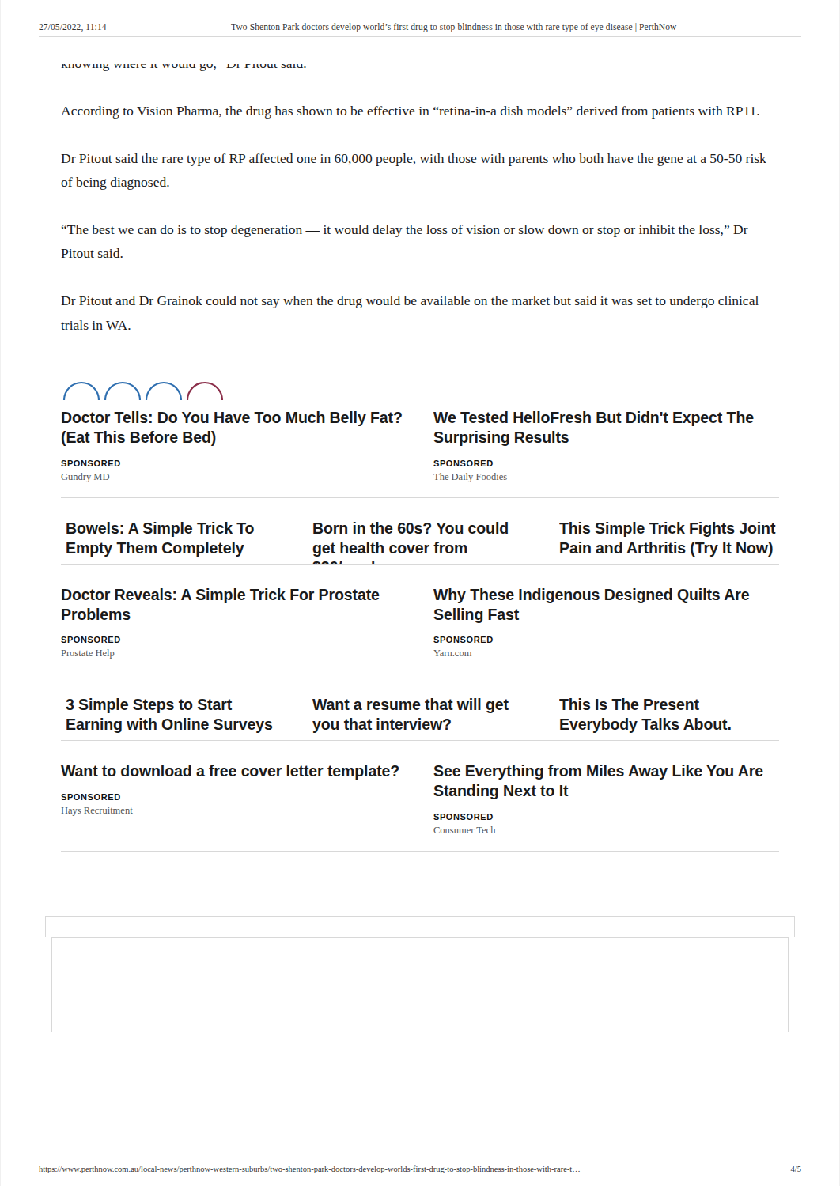27/05/2022, 11:14
Two Shenton Park doctors develop world’s first drug to stop blindness in those with rare type of eye disease | PerthNow
knowing where it would go,” Dr Pitout said.
According to Vision Pharma, the drug has shown to be effective in “retina-in-a dish models” derived from patients with RP11.
Dr Pitout said the rare type of RP affected one in 60,000 people, with those with parents who both have the gene at a 50-50 risk of being diagnosed.
“The best we can do is to stop degeneration — it would delay the loss of vision or slow down or stop or inhibit the loss,” Dr Pitout said.
Dr Pitout and Dr Grainok could not say when the drug would be available on the market but said it was set to undergo clinical trials in WA.
Doctor Tells: Do You Have Too Much Belly Fat? (Eat This Before Bed)
Sponsored
Gundry MD
We Tested HelloFresh But Didn't Expect The Surprising Results
Sponsored
The Daily Foodies
Bowels: A Simple Trick To Empty Them Completely
Born in the 60s? You could get health cover from $26/week
This Simple Trick Fights Joint Pain and Arthritis (Try It Now)
Doctor Reveals: A Simple Trick For Prostate Problems
Sponsored
Prostate Help
Why These Indigenous Designed Quilts Are Selling Fast
Sponsored
Yarn.com
3 Simple Steps to Start Earning with Online Surveys
Want a resume that will get you that interview?
This Is The Present Everybody Talks About.
Want to download a free cover letter template?
Sponsored
Hays Recruitment
See Everything from Miles Away Like You Are Standing Next to It
Sponsored
Consumer Tech
https://www.perthnow.com.au/local-news/perthnow-western-suburbs/two-shenton-park-doctors-develop-worlds-first-drug-to-stop-blindness-in-those-with-rare-t…
4/5